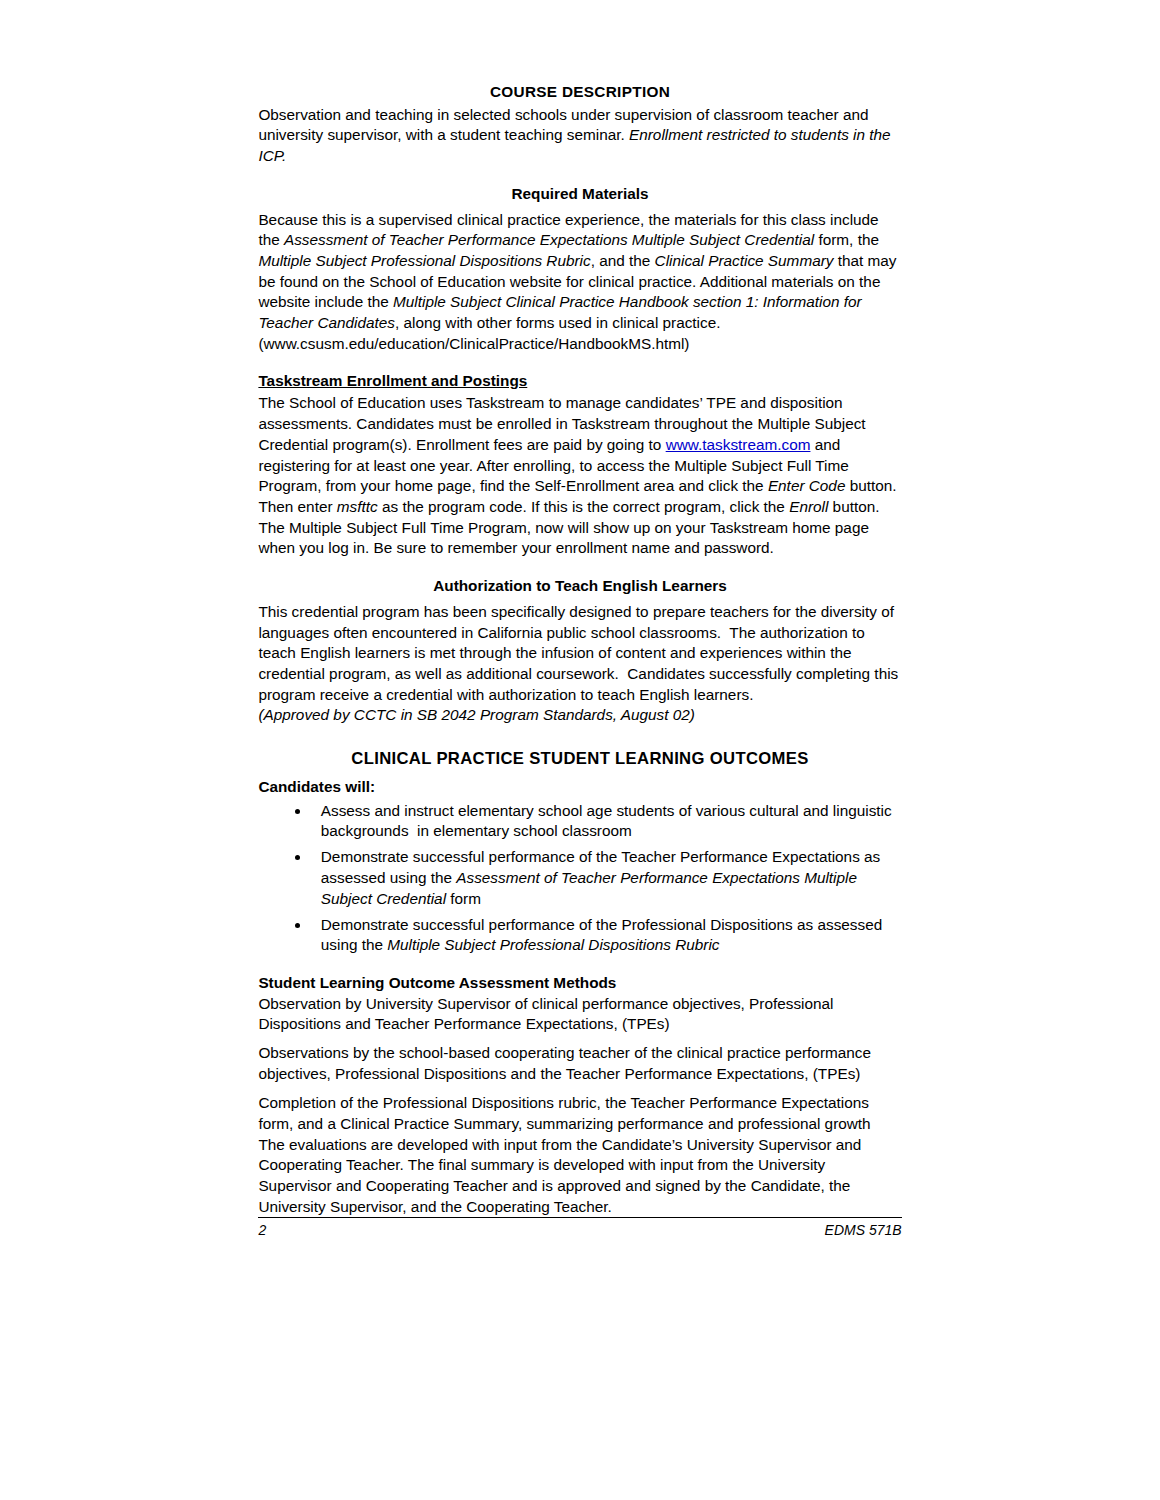COURSE DESCRIPTION
Observation and teaching in selected schools under supervision of classroom teacher and university supervisor, with a student teaching seminar. Enrollment restricted to students in the ICP.
Required Materials
Because this is a supervised clinical practice experience, the materials for this class include the Assessment of Teacher Performance Expectations Multiple Subject Credential form, the Multiple Subject Professional Dispositions Rubric, and the Clinical Practice Summary that may be found on the School of Education website for clinical practice. Additional materials on the website include the Multiple Subject Clinical Practice Handbook section 1: Information for Teacher Candidates, along with other forms used in clinical practice.
(www.csusm.edu/education/ClinicalPractice/HandbookMS.html)
Taskstream Enrollment and Postings
The School of Education uses Taskstream to manage candidates’ TPE and disposition assessments. Candidates must be enrolled in Taskstream throughout the Multiple Subject Credential program(s). Enrollment fees are paid by going to www.taskstream.com and registering for at least one year. After enrolling, to access the Multiple Subject Full Time Program, from your home page, find the Self-Enrollment area and click the Enter Code button. Then enter msfttc as the program code. If this is the correct program, click the Enroll button. The Multiple Subject Full Time Program, now will show up on your Taskstream home page when you log in. Be sure to remember your enrollment name and password.
Authorization to Teach English Learners
This credential program has been specifically designed to prepare teachers for the diversity of languages often encountered in California public school classrooms. The authorization to teach English learners is met through the infusion of content and experiences within the credential program, as well as additional coursework. Candidates successfully completing this program receive a credential with authorization to teach English learners.
(Approved by CCTC in SB 2042 Program Standards, August 02)
CLINICAL PRACTICE STUDENT LEARNING OUTCOMES
Candidates will:
Assess and instruct elementary school age students of various cultural and linguistic backgrounds in elementary school classroom
Demonstrate successful performance of the Teacher Performance Expectations as assessed using the Assessment of Teacher Performance Expectations Multiple Subject Credential form
Demonstrate successful performance of the Professional Dispositions as assessed using the Multiple Subject Professional Dispositions Rubric
Student Learning Outcome Assessment Methods
Observation by University Supervisor of clinical performance objectives, Professional Dispositions and Teacher Performance Expectations, (TPEs)
Observations by the school-based cooperating teacher of the clinical practice performance objectives, Professional Dispositions and the Teacher Performance Expectations, (TPEs)
Completion of the Professional Dispositions rubric, the Teacher Performance Expectations form, and a Clinical Practice Summary, summarizing performance and professional growth
The evaluations are developed with input from the Candidate’s University Supervisor and Cooperating Teacher. The final summary is developed with input from the University Supervisor and Cooperating Teacher and is approved and signed by the Candidate, the University Supervisor, and the Cooperating Teacher.
2 EDMS 571B